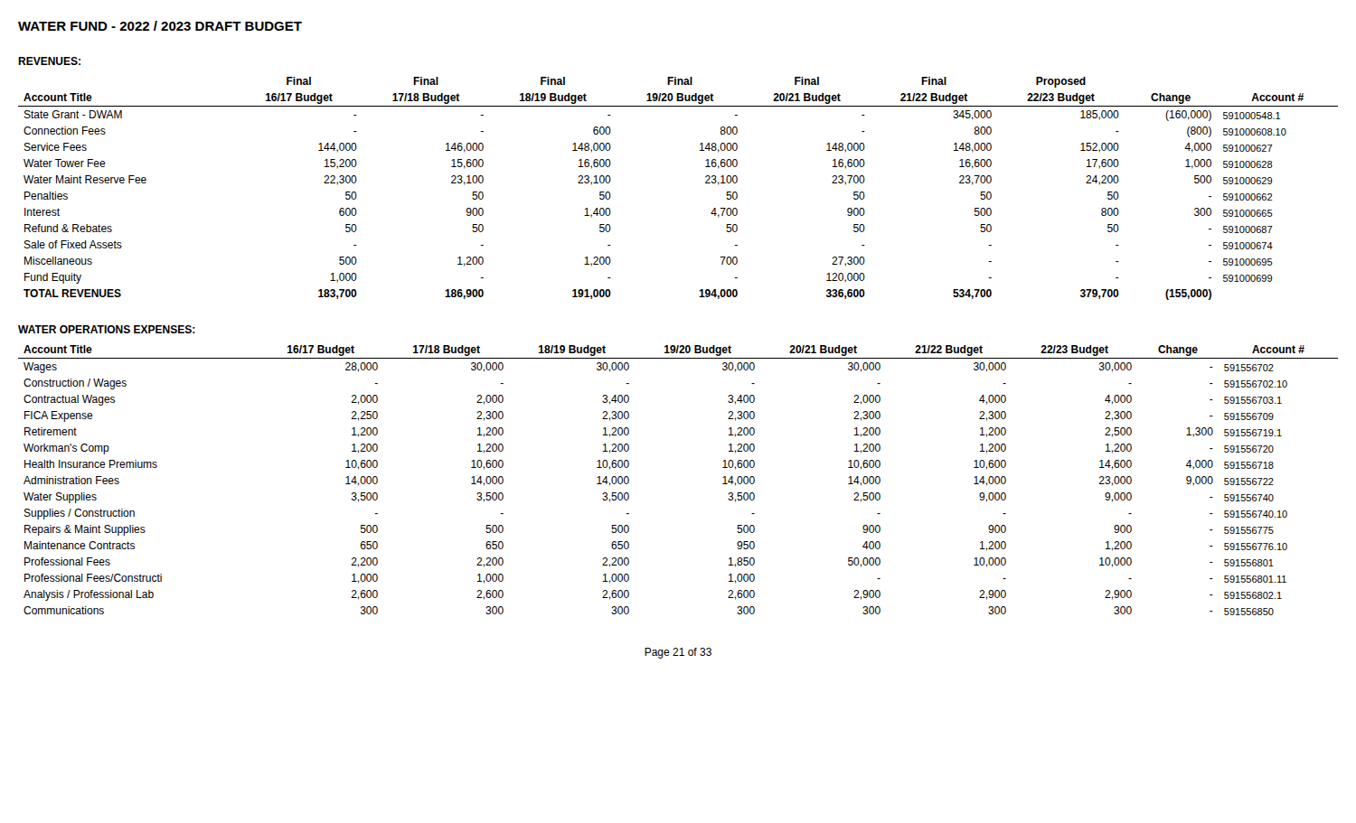WATER FUND - 2022 / 2023 DRAFT BUDGET
REVENUES:
| | Final | Final | Final | Final | Final | Final | Proposed | | |
| --- | --- | --- | --- | --- | --- | --- | --- | --- | --- |
| Account Title | 16/17 Budget | 17/18 Budget | 18/19 Budget | 19/20 Budget | 20/21 Budget | 21/22 Budget | 22/23 Budget | Change | Account # |
| State Grant - DWAM | - | - | - | - | - | 345,000 | 185,000 | (160,000) | 591000548.1 |
| Connection Fees | - | - | 600 | 800 | - | 800 | - | (800) | 591000608.10 |
| Service Fees | 144,000 | 146,000 | 148,000 | 148,000 | 148,000 | 148,000 | 152,000 | 4,000 | 591000627 |
| Water Tower Fee | 15,200 | 15,600 | 16,600 | 16,600 | 16,600 | 16,600 | 17,600 | 1,000 | 591000628 |
| Water Maint Reserve Fee | 22,300 | 23,100 | 23,100 | 23,100 | 23,700 | 23,700 | 24,200 | 500 | 591000629 |
| Penalties | 50 | 50 | 50 | 50 | 50 | 50 | 50 | - | 591000662 |
| Interest | 600 | 900 | 1,400 | 4,700 | 900 | 500 | 800 | 300 | 591000665 |
| Refund & Rebates | 50 | 50 | 50 | 50 | 50 | 50 | 50 | - | 591000687 |
| Sale of Fixed Assets | - | - | - | - | - | - | - | - | 591000674 |
| Miscellaneous | 500 | 1,200 | 1,200 | 700 | 27,300 | - | - | - | 591000695 |
| Fund Equity | 1,000 | - | - | - | 120,000 | - | - | - | 591000699 |
| TOTAL REVENUES | 183,700 | 186,900 | 191,000 | 194,000 | 336,600 | 534,700 | 379,700 | (155,000) | |
WATER OPERATIONS EXPENSES:
| Account Title | 16/17 Budget | 17/18 Budget | 18/19 Budget | 19/20 Budget | 20/21 Budget | 21/22 Budget | 22/23 Budget | Change | Account # |
| --- | --- | --- | --- | --- | --- | --- | --- | --- | --- |
| Wages | 28,000 | 30,000 | 30,000 | 30,000 | 30,000 | 30,000 | 30,000 | - | 591556702 |
| Construction / Wages | - | - | - | - | - | - | - | - | 591556702.10 |
| Contractual Wages | 2,000 | 2,000 | 3,400 | 3,400 | 2,000 | 4,000 | 4,000 | - | 591556703.1 |
| FICA Expense | 2,250 | 2,300 | 2,300 | 2,300 | 2,300 | 2,300 | 2,300 | - | 591556709 |
| Retirement | 1,200 | 1,200 | 1,200 | 1,200 | 1,200 | 1,200 | 2,500 | 1,300 | 591556719.1 |
| Workman's Comp | 1,200 | 1,200 | 1,200 | 1,200 | 1,200 | 1,200 | 1,200 | - | 591556720 |
| Health Insurance Premiums | 10,600 | 10,600 | 10,600 | 10,600 | 10,600 | 10,600 | 14,600 | 4,000 | 591556718 |
| Administration Fees | 14,000 | 14,000 | 14,000 | 14,000 | 14,000 | 14,000 | 23,000 | 9,000 | 591556722 |
| Water Supplies | 3,500 | 3,500 | 3,500 | 3,500 | 2,500 | 9,000 | 9,000 | - | 591556740 |
| Supplies / Construction | - | - | - | - | - | - | - | - | 591556740.10 |
| Repairs & Maint Supplies | 500 | 500 | 500 | 500 | 900 | 900 | 900 | - | 591556775 |
| Maintenance Contracts | 650 | 650 | 650 | 950 | 400 | 1,200 | 1,200 | - | 591556776.10 |
| Professional Fees | 2,200 | 2,200 | 2,200 | 1,850 | 50,000 | 10,000 | 10,000 | - | 591556801 |
| Professional Fees/Constructi | 1,000 | 1,000 | 1,000 | 1,000 | - | - | - | - | 591556801.11 |
| Analysis / Professional Lab | 2,600 | 2,600 | 2,600 | 2,600 | 2,900 | 2,900 | 2,900 | - | 591556802.1 |
| Communications | 300 | 300 | 300 | 300 | 300 | 300 | 300 | - | 591556850 |
Page 21 of 33